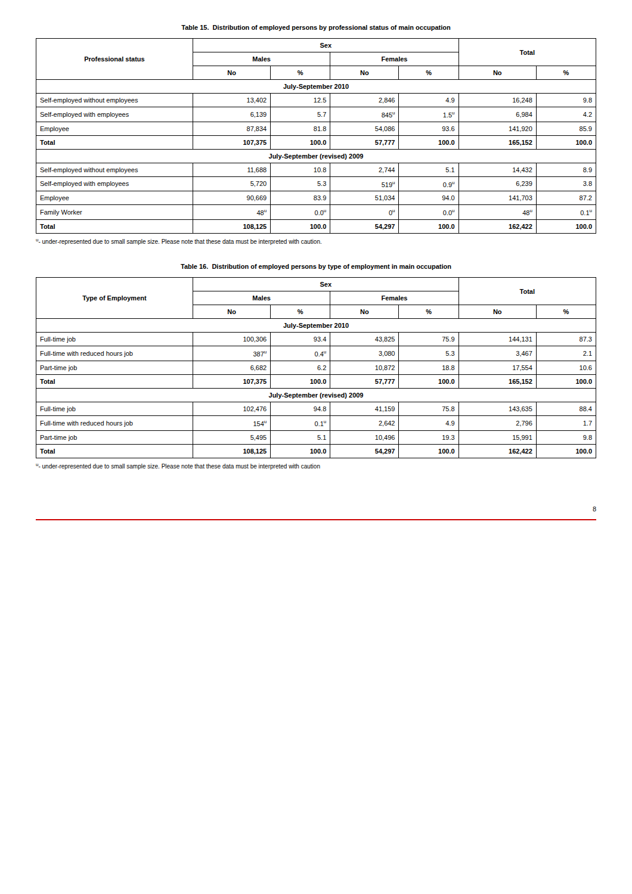Table 15. Distribution of employed persons by professional status of main occupation
| Professional status | Sex | Total |
| --- | --- | --- |
| Males | Females |
| No | % | No | % | No | % |
| July-September 2010 |
| Self-employed without employees | 13,402 | 12.5 | 2,846 | 4.9 | 16,248 | 9.8 |
| Self-employed with employees | 6,139 | 5.7 | 845 u | 1.5 u | 6,984 | 4.2 |
| Employee | 87,834 | 81.8 | 54,086 | 93.6 | 141,920 | 85.9 |
| Total | 107,375 | 100.0 | 57,777 | 100.0 | 165,152 | 100.0 |
| July-September (revised) 2009 |
| Self-employed without employees | 11,688 | 10.8 | 2,744 | 5.1 | 14,432 | 8.9 |
| Self-employed with employees | 5,720 | 5.3 | 519 u | 0.9 u | 6,239 | 3.8 |
| Employee | 90,669 | 83.9 | 51,034 | 94.0 | 141,703 | 87.2 |
| Family Worker | 48 u | 0.0 u | 0 u | 0.0 u | 48 u | 0.1 u |
| Total | 108,125 | 100.0 | 54,297 | 100.0 | 162,422 | 100.0 |
u- under-represented due to small sample size. Please note that these data must be interpreted with caution.
Table 16. Distribution of employed persons by type of employment in main occupation
| Type of Employment | Sex | Total |
| --- | --- | --- |
| Males | Females |
| No | % | No | % | No | % |
| July-September 2010 |
| Full-time job | 100,306 | 93.4 | 43,825 | 75.9 | 144,131 | 87.3 |
| Full-time with reduced hours job | 387 u | 0.4 u | 3,080 | 5.3 | 3,467 | 2.1 |
| Part-time job | 6,682 | 6.2 | 10,872 | 18.8 | 17,554 | 10.6 |
| Total | 107,375 | 100.0 | 57,777 | 100.0 | 165,152 | 100.0 |
| July-September (revised) 2009 |
| Full-time job | 102,476 | 94.8 | 41,159 | 75.8 | 143,635 | 88.4 |
| Full-time with reduced hours job | 154 u | 0.1 u | 2,642 | 4.9 | 2,796 | 1.7 |
| Part-time job | 5,495 | 5.1 | 10,496 | 19.3 | 15,991 | 9.8 |
| Total | 108,125 | 100.0 | 54,297 | 100.0 | 162,422 | 100.0 |
u- under-represented due to small sample size. Please note that these data must be interpreted with caution
8